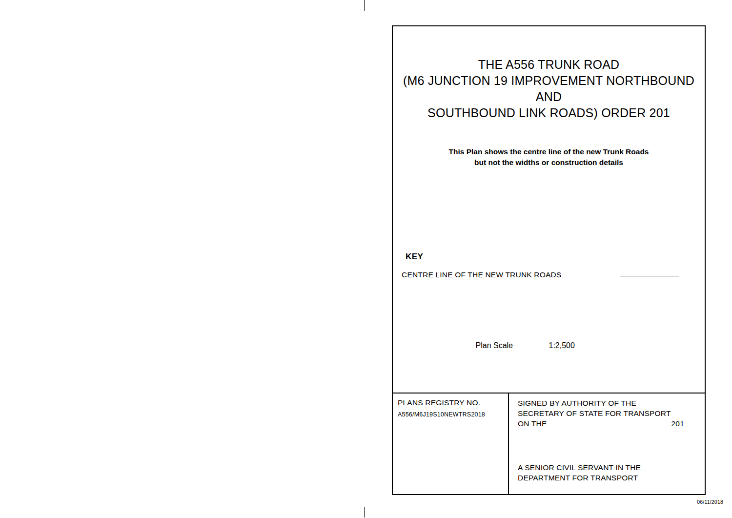THE A556 TRUNK ROAD
(M6 JUNCTION 19 IMPROVEMENT NORTHBOUND AND
SOUTHBOUND LINK ROADS) ORDER 201
This Plan shows the centre line of the new Trunk Roads
but not the widths or construction details
KEY
CENTRE LINE OF THE NEW TRUNK ROADS
Plan Scale 1:2,500
PLANS REGISTRY NO.
A556/M6J19S10NEWTRS2018
SIGNED BY AUTHORITY OF THE
SECRETARY OF STATE FOR TRANSPORT
ON THE201
A SENIOR CIVIL SERVANT IN THE
DEPARTMENT FOR TRANSPORT
06/11/2018